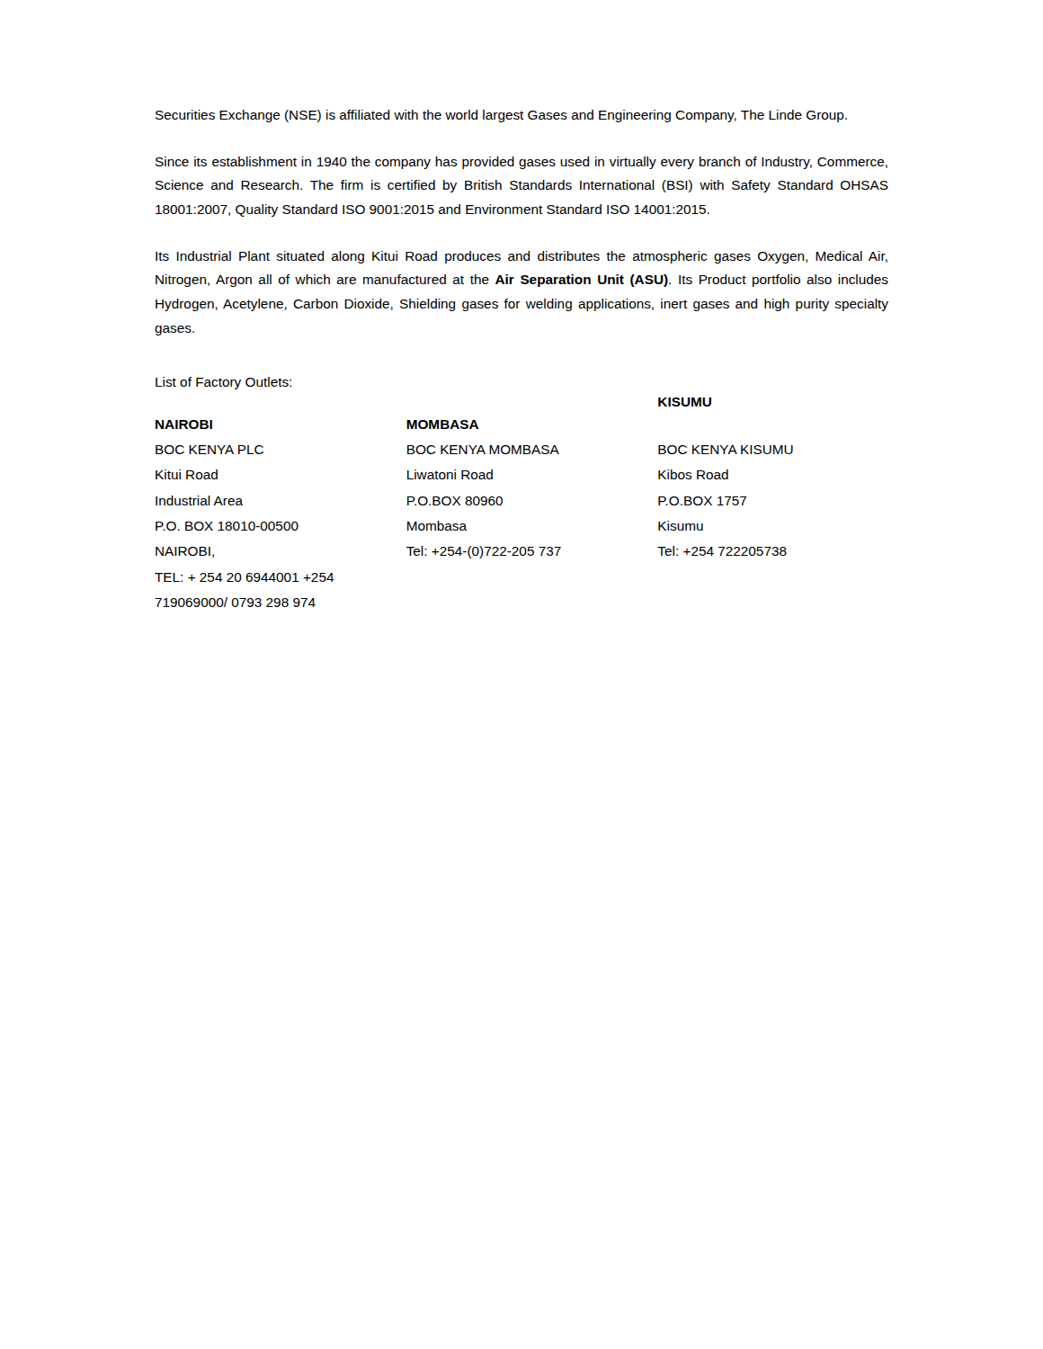Securities Exchange (NSE) is affiliated with the world largest Gases and Engineering Company, The Linde Group.
Since its establishment in 1940 the company has provided gases used in virtually every branch of Industry, Commerce, Science and Research. The firm is certified by British Standards International (BSI) with Safety Standard OHSAS 18001:2007, Quality Standard ISO 9001:2015 and Environment Standard ISO 14001:2015.
Its Industrial Plant situated along Kitui Road produces and distributes the atmospheric gases Oxygen, Medical Air, Nitrogen, Argon all of which are manufactured at the Air Separation Unit (ASU). Its Product portfolio also includes Hydrogen, Acetylene, Carbon Dioxide, Shielding gases for welding applications, inert gases and high purity specialty gases.
List of Factory Outlets:
NAIROBI
BOC KENYA PLC
Kitui Road
Industrial Area
P.O. BOX 18010-00500
NAIROBI,
TEL: + 254 20 6944001 +254 719069000/ 0793 298 974
MOMBASA
BOC KENYA MOMBASA
Liwatoni Road
P.O.BOX 80960
Mombasa
Tel: +254-(0)722-205 737
KISUMU
BOC KENYA KISUMU
Kibos Road
P.O.BOX 1757
Kisumu
Tel: +254 722205738